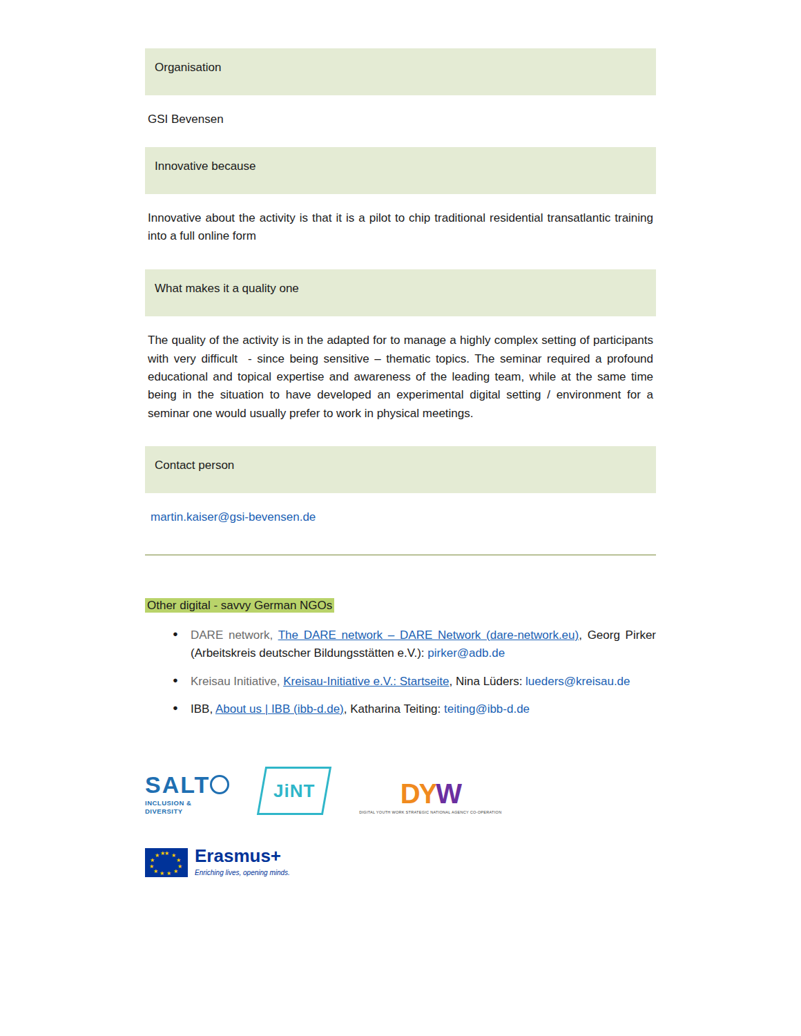Organisation
GSI Bevensen
Innovative because
Innovative about the activity is that it is a pilot to chip traditional residential transatlantic training into a full online form
What makes it a quality one
The quality of the activity is in the adapted for to manage a highly complex setting of participants with very difficult - since being sensitive – thematic topics. The seminar required a profound educational and topical expertise and awareness of the leading team, while at the same time being in the situation to have developed an experimental digital setting / environment for a seminar one would usually prefer to work in physical meetings.
Contact person
martin.kaiser@gsi-bevensen.de
Other digital - savvy German NGOs
DARE network, The DARE network – DARE Network (dare-network.eu), Georg Pirker (Arbeitskreis deutscher Bildungsstätten e.V.): pirker@adb.de
Kreisau Initiative, Kreisau-Initiative e.V.: Startseite, Nina Lüders: lueders@kreisau.de
IBB, About us | IBB (ibb-d.de), Katharina Teiting: teiting@ibb-d.de
SALT
INCLUSION &
DIVERSITY
JiNT
DYW
DIGITAL YOUTH WORK STRATEGIC NATIONAL AGENCY CO-OPERATION
★ ★ ★ ★ ★ ★ ★ ★ ★ ★ ★ ★
Erasmus+
Enriching lives, opening minds.